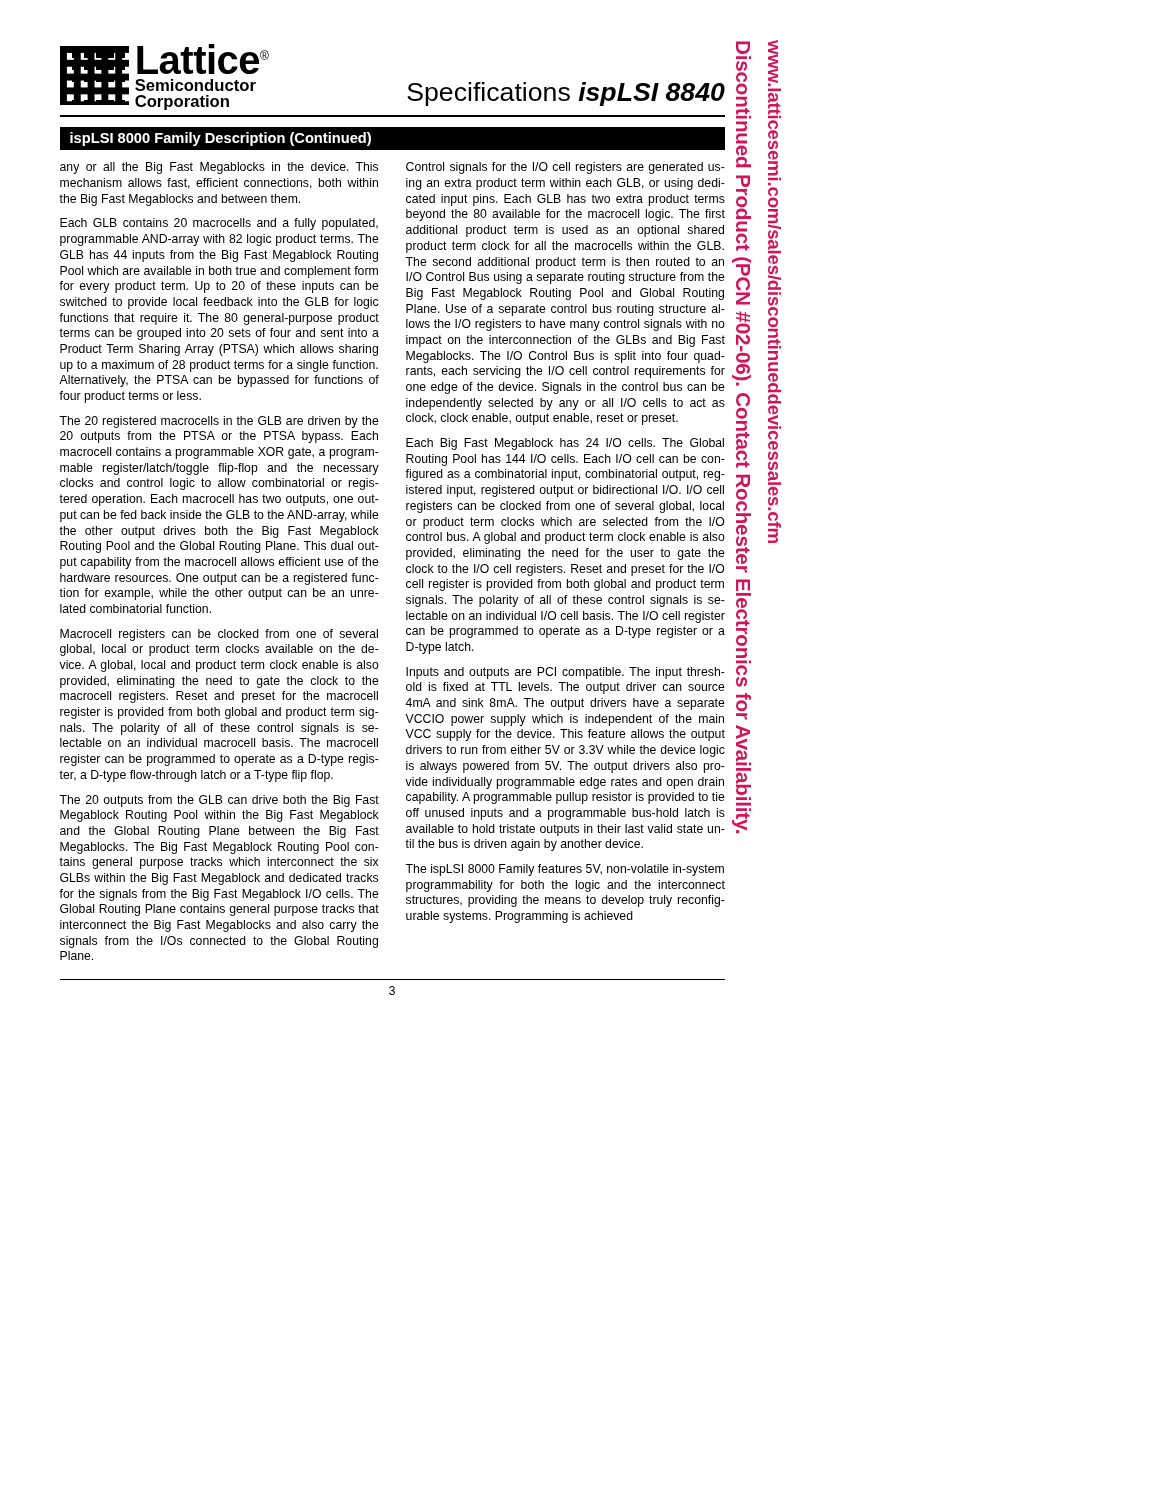Discontinued Product (PCN #02-06). Contact Rochester Electronics for Availability.
www.latticesemi.com/sales/discontinueddevicessales.cfm
Lattice®Semiconductor Corporation
Specifications ispLSI 8840
ispLSI 8000 Family Description (Continued)
any or all the Big Fast Megablocks in the device. This mechanism allows fast, efficient connections, both within the Big Fast Megablocks and between them.
Each GLB contains 20 macrocells and a fully populated, programmable AND-array with 82 logic product terms. The GLB has 44 inputs from the Big Fast Megablock Routing Pool which are available in both true and complement form for every product term. Up to 20 of these inputs can be switched to provide local feedback into the GLB for logic functions that require it. The 80 general-purpose product terms can be grouped into 20 sets of four and sent into a Product Term Sharing Array (PTSA) which allows sharing up to a maximum of 28 product terms for a single function. Alternatively, the PTSA can be bypassed for functions of four product terms or less.
The 20 registered macrocells in the GLB are driven by the 20 outputs from the PTSA or the PTSA bypass. Each macrocell contains a programmable XOR gate, a programmable register/latch/toggle flip-flop and the necessary clocks and control logic to allow combinatorial or registered operation. Each macrocell has two outputs, one output can be fed back inside the GLB to the AND-array, while the other output drives both the Big Fast Megablock Routing Pool and the Global Routing Plane. This dual output capability from the macrocell allows efficient use of the hardware resources. One output can be a registered function for example, while the other output can be an unrelated combinatorial function.
Macrocell registers can be clocked from one of several global, local or product term clocks available on the device. A global, local and product term clock enable is also provided, eliminating the need to gate the clock to the macrocell registers. Reset and preset for the macrocell register is provided from both global and product term signals. The polarity of all of these control signals is selectable on an individual macrocell basis. The macrocell register can be programmed to operate as a D-type register, a D-type flow-through latch or a T-type flip flop.
The 20 outputs from the GLB can drive both the Big Fast Megablock Routing Pool within the Big Fast Megablock and the Global Routing Plane between the Big Fast Megablocks. The Big Fast Megablock Routing Pool contains general purpose tracks which interconnect the six GLBs within the Big Fast Megablock and dedicated tracks for the signals from the Big Fast Megablock I/O cells. The Global Routing Plane contains general purpose tracks that interconnect the Big Fast Megablocks and also carry the signals from the I/Os connected to the Global Routing Plane.
Control signals for the I/O cell registers are generated using an extra product term within each GLB, or using dedicated input pins. Each GLB has two extra product terms beyond the 80 available for the macrocell logic. The first additional product term is used as an optional shared product term clock for all the macrocells within the GLB. The second additional product term is then routed to an I/O Control Bus using a separate routing structure from the Big Fast Megablock Routing Pool and Global Routing Plane. Use of a separate control bus routing structure allows the I/O registers to have many control signals with no impact on the interconnection of the GLBs and Big Fast Megablocks. The I/O Control Bus is split into four quadrants, each servicing the I/O cell control requirements for one edge of the device. Signals in the control bus can be independently selected by any or all I/O cells to act as clock, clock enable, output enable, reset or preset.
Each Big Fast Megablock has 24 I/O cells. The Global Routing Pool has 144 I/O cells. Each I/O cell can be configured as a combinatorial input, combinatorial output, registered input, registered output or bidirectional I/O. I/O cell registers can be clocked from one of several global, local or product term clocks which are selected from the I/O control bus. A global and product term clock enable is also provided, eliminating the need for the user to gate the clock to the I/O cell registers. Reset and preset for the I/O cell register is provided from both global and product term signals. The polarity of all of these control signals is selectable on an individual I/O cell basis. The I/O cell register can be programmed to operate as a D-type register or a D-type latch.
Inputs and outputs are PCI compatible. The input threshold is fixed at TTL levels. The output driver can source 4mA and sink 8mA. The output drivers have a separate VCCIO power supply which is independent of the main VCC supply for the device. This feature allows the output drivers to run from either 5V or 3.3V while the device logic is always powered from 5V. The output drivers also provide individually programmable edge rates and open drain capability. A programmable pullup resistor is provided to tie off unused inputs and a programmable bus-hold latch is available to hold tristate outputs in their last valid state until the bus is driven again by another device.
The ispLSI 8000 Family features 5V, non-volatile in-system programmability for both the logic and the interconnect structures, providing the means to develop truly reconfigurable systems. Programming is achieved
3